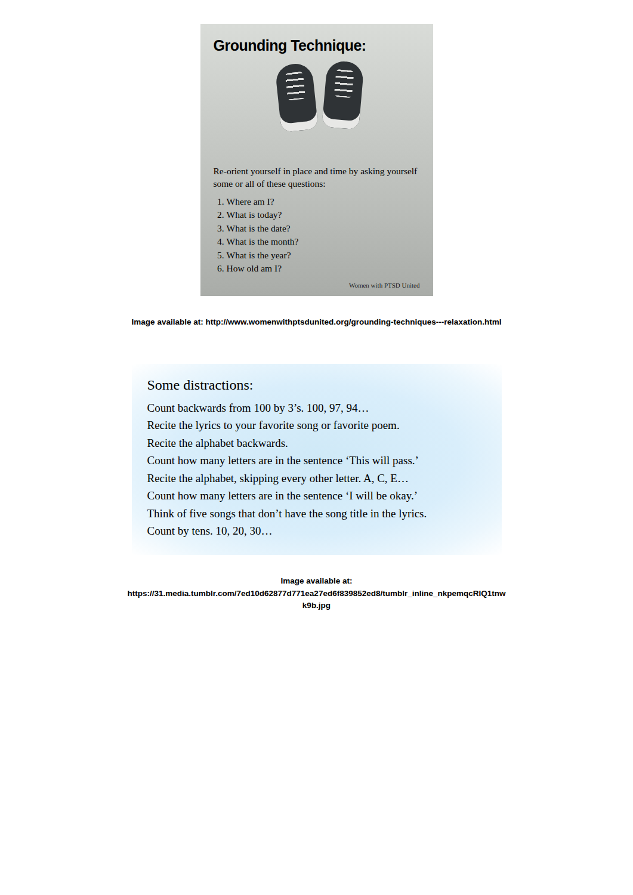Grounding Technique:
Re-orient yourself in place and time by asking yourself some or all of these questions:
Where am I?
What is today?
What is the date?
What is the month?
What is the year?
How old am I?
Women with PTSD United
Image available at: http://www.womenwithptsdunited.org/grounding-techniques---relaxation.html
Some distractions:
Count backwards from 100 by 3’s. 100, 97, 94…
Recite the lyrics to your favorite song or favorite poem.
Recite the alphabet backwards.
Count how many letters are in the sentence ‘This will pass.’
Recite the alphabet, skipping every other letter. A, C, E…
Count how many letters are in the sentence ‘I will be okay.’
Think of five songs that don’t have the song title in the lyrics.
Count by tens. 10, 20, 30…
Image available at:
https://31.media.tumblr.com/7ed10d62877d771ea27ed6f839852ed8/tumblr_inline_nkpemqcRIQ1tnwk9b.jpg